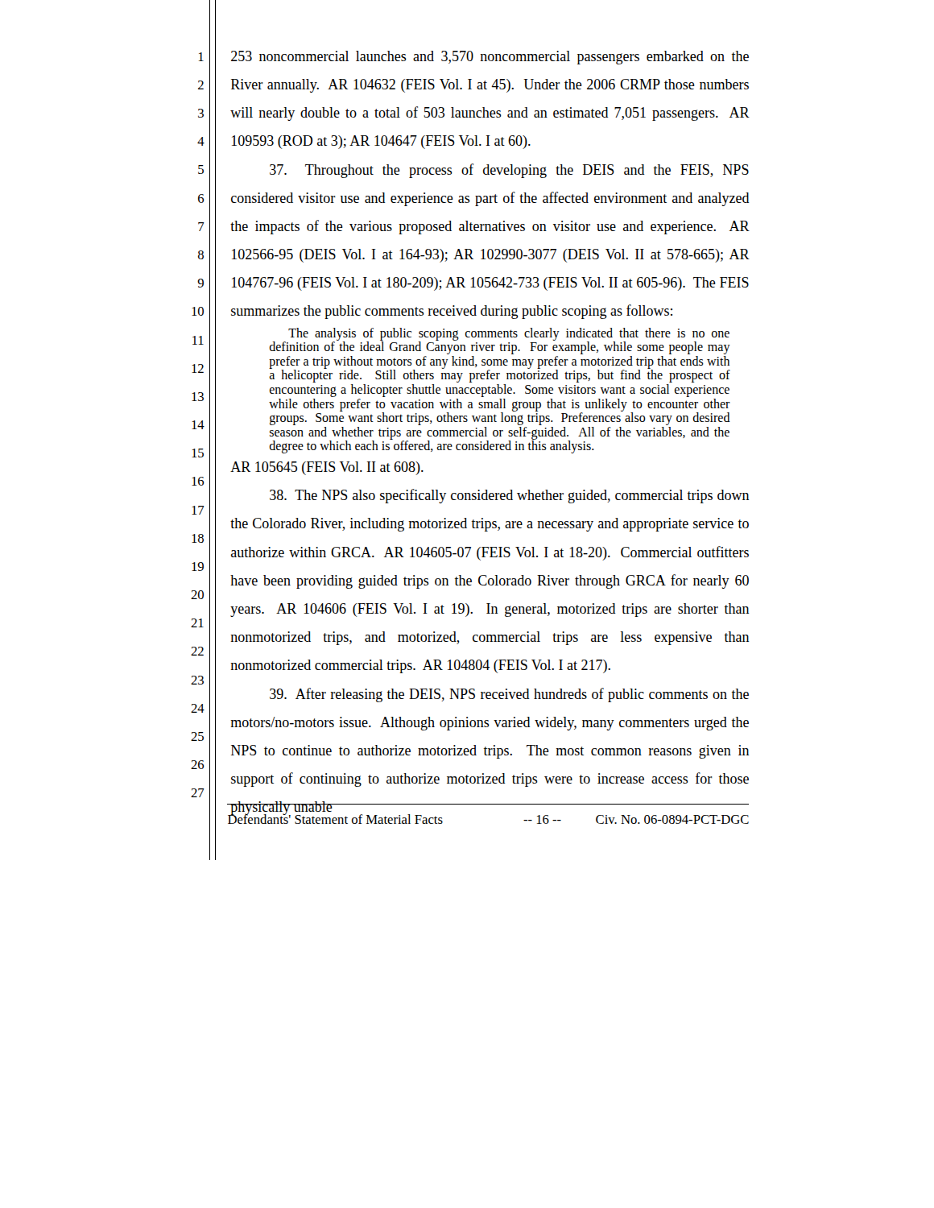1
2
3
4
5
6
7
8
9
10
11
12
13
14
15
16
17
18
19
20
21
22
23
24
25
26
27
253 noncommercial launches and 3,570 noncommercial passengers embarked on the River annually. AR 104632 (FEIS Vol. I at 45). Under the 2006 CRMP those numbers will nearly double to a total of 503 launches and an estimated 7,051 passengers. AR 109593 (ROD at 3); AR 104647 (FEIS Vol. I at 60).
37. Throughout the process of developing the DEIS and the FEIS, NPS considered visitor use and experience as part of the affected environment and analyzed the impacts of the various proposed alternatives on visitor use and experience. AR 102566-95 (DEIS Vol. I at 164-93); AR 102990-3077 (DEIS Vol. II at 578-665); AR 104767-96 (FEIS Vol. I at 180-209); AR 105642-733 (FEIS Vol. II at 605-96). The FEIS summarizes the public comments received during public scoping as follows:
The analysis of public scoping comments clearly indicated that there is no one definition of the ideal Grand Canyon river trip. For example, while some people may prefer a trip without motors of any kind, some may prefer a motorized trip that ends with a helicopter ride. Still others may prefer motorized trips, but find the prospect of encountering a helicopter shuttle unacceptable. Some visitors want a social experience while others prefer to vacation with a small group that is unlikely to encounter other groups. Some want short trips, others want long trips. Preferences also vary on desired season and whether trips are commercial or self-guided. All of the variables, and the degree to which each is offered, are considered in this analysis.
AR 105645 (FEIS Vol. II at 608).
38. The NPS also specifically considered whether guided, commercial trips down the Colorado River, including motorized trips, are a necessary and appropriate service to authorize within GRCA. AR 104605-07 (FEIS Vol. I at 18-20). Commercial outfitters have been providing guided trips on the Colorado River through GRCA for nearly 60 years. AR 104606 (FEIS Vol. I at 19). In general, motorized trips are shorter than nonmotorized trips, and motorized, commercial trips are less expensive than nonmotorized commercial trips. AR 104804 (FEIS Vol. I at 217).
39. After releasing the DEIS, NPS received hundreds of public comments on the motors/no-motors issue. Although opinions varied widely, many commenters urged the NPS to continue to authorize motorized trips. The most common reasons given in support of continuing to authorize motorized trips were to increase access for those physically unable
Defendants' Statement of Material Facts
-- 16 --
Civ. No. 06-0894-PCT-DGC